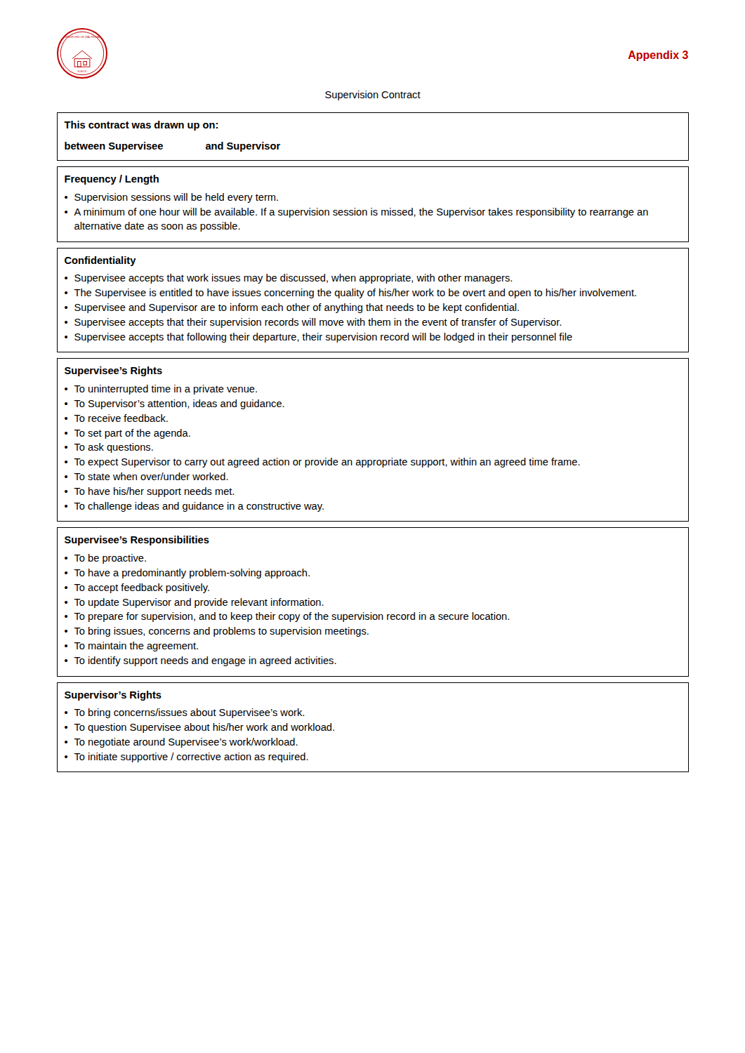HEMINGFORD CE (VA) PRIMARY SCHOOL
Appendix 3
Supervision Contract
This contract was drawn up on:
between Supervisee and Supervisor
Frequency / Length
Supervision sessions will be held every term.
A minimum of one hour will be available. If a supervision session is missed, the Supervisor takes responsibility to rearrange an alternative date as soon as possible.
Confidentiality
Supervisee accepts that work issues may be discussed, when appropriate, with other managers.
The Supervisee is entitled to have issues concerning the quality of his/her work to be overt and open to his/her involvement.
Supervisee and Supervisor are to inform each other of anything that needs to be kept confidential.
Supervisee accepts that their supervision records will move with them in the event of transfer of Supervisor.
Supervisee accepts that following their departure, their supervision record will be lodged in their personnel file
Supervisee’s Rights
To uninterrupted time in a private venue.
To Supervisor’s attention, ideas and guidance.
To receive feedback.
To set part of the agenda.
To ask questions.
To expect Supervisor to carry out agreed action or provide an appropriate support, within an agreed time frame.
To state when over/under worked.
To have his/her support needs met.
To challenge ideas and guidance in a constructive way.
Supervisee’s Responsibilities
To be proactive.
To have a predominantly problem-solving approach.
To accept feedback positively.
To update Supervisor and provide relevant information.
To prepare for supervision, and to keep their copy of the supervision record in a secure location.
To bring issues, concerns and problems to supervision meetings.
To maintain the agreement.
To identify support needs and engage in agreed activities.
Supervisor’s Rights
To bring concerns/issues about Supervisee’s work.
To question Supervisee about his/her work and workload.
To negotiate around Supervisee’s work/workload.
To initiate supportive / corrective action as required.